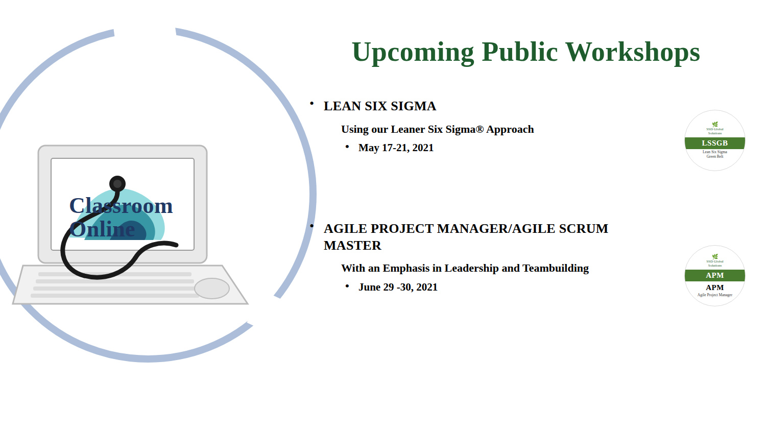Classroom
Online
Upcoming Public Workshops
Lean Six Sigma
Using our Leaner Six Sigma® Approach
May 17-21, 2021
Agile Project Manager/Agile Scrum Master
With an Emphasis in Leadership and Teambuilding
June 29 -30, 2021
🌿
SSD Global
Solutions
LSSGB
Lean Six Sigma
Green Belt
🌿
SSD Global
Solutions
APM
APM
Agile Project Manager